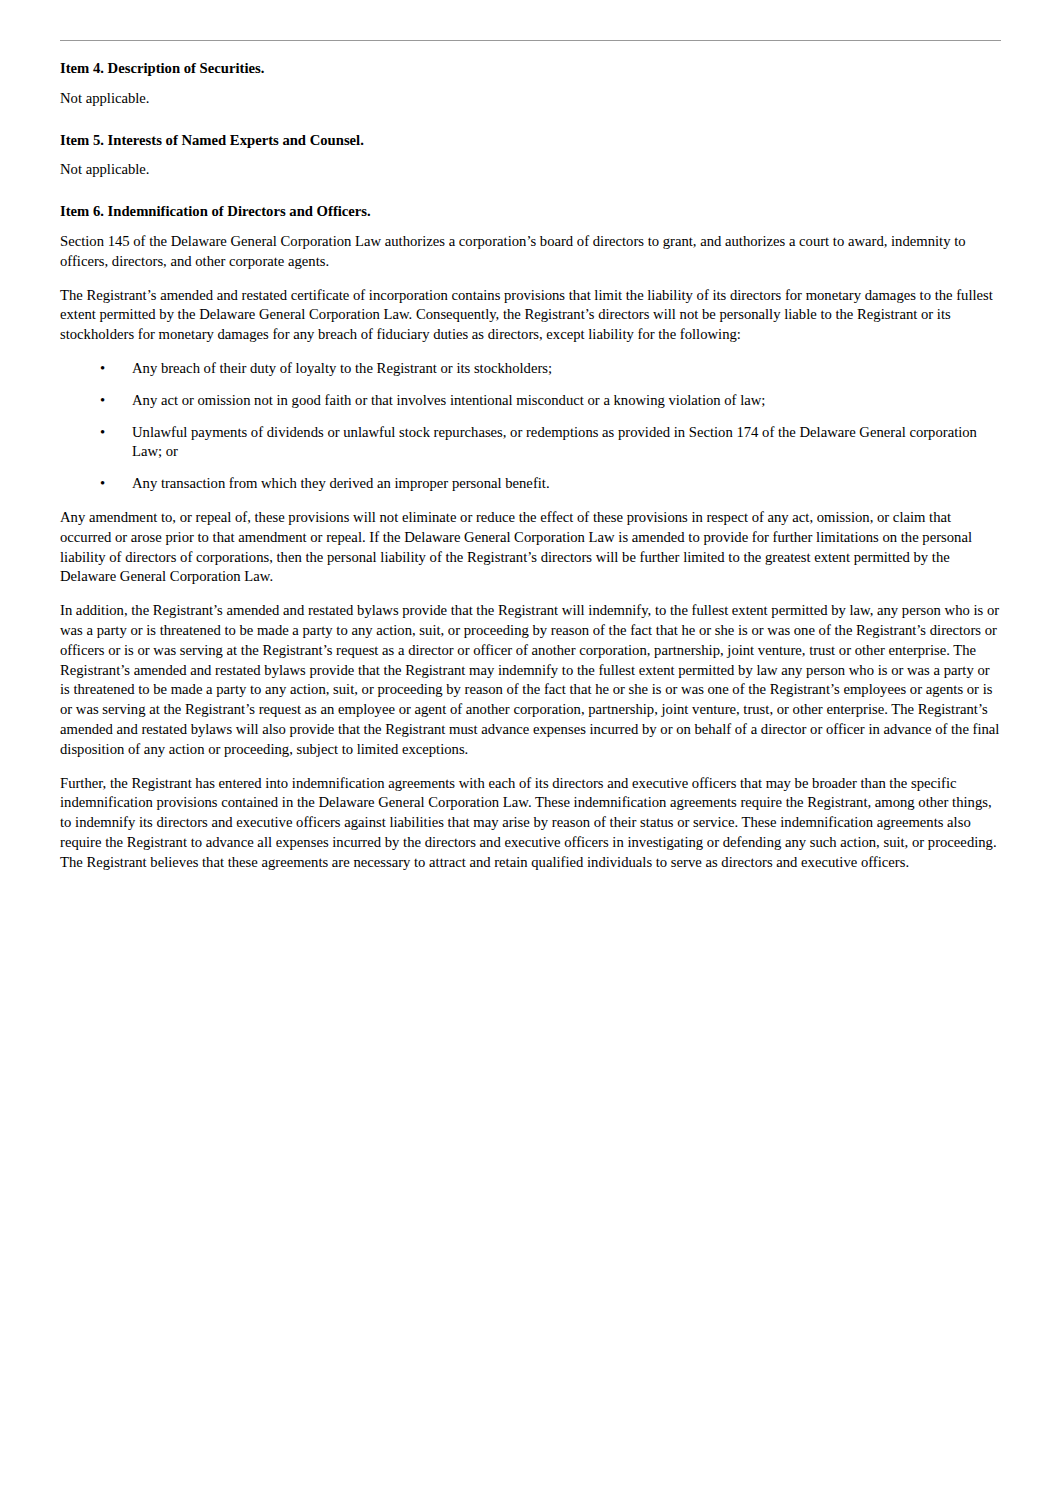Item 4. Description of Securities.
Not applicable.
Item 5. Interests of Named Experts and Counsel.
Not applicable.
Item 6. Indemnification of Directors and Officers.
Section 145 of the Delaware General Corporation Law authorizes a corporation’s board of directors to grant, and authorizes a court to award, indemnity to officers, directors, and other corporate agents.
The Registrant’s amended and restated certificate of incorporation contains provisions that limit the liability of its directors for monetary damages to the fullest extent permitted by the Delaware General Corporation Law. Consequently, the Registrant’s directors will not be personally liable to the Registrant or its stockholders for monetary damages for any breach of fiduciary duties as directors, except liability for the following:
Any breach of their duty of loyalty to the Registrant or its stockholders;
Any act or omission not in good faith or that involves intentional misconduct or a knowing violation of law;
Unlawful payments of dividends or unlawful stock repurchases, or redemptions as provided in Section 174 of the Delaware General corporation Law; or
Any transaction from which they derived an improper personal benefit.
Any amendment to, or repeal of, these provisions will not eliminate or reduce the effect of these provisions in respect of any act, omission, or claim that occurred or arose prior to that amendment or repeal. If the Delaware General Corporation Law is amended to provide for further limitations on the personal liability of directors of corporations, then the personal liability of the Registrant’s directors will be further limited to the greatest extent permitted by the Delaware General Corporation Law.
In addition, the Registrant’s amended and restated bylaws provide that the Registrant will indemnify, to the fullest extent permitted by law, any person who is or was a party or is threatened to be made a party to any action, suit, or proceeding by reason of the fact that he or she is or was one of the Registrant’s directors or officers or is or was serving at the Registrant’s request as a director or officer of another corporation, partnership, joint venture, trust or other enterprise. The Registrant’s amended and restated bylaws provide that the Registrant may indemnify to the fullest extent permitted by law any person who is or was a party or is threatened to be made a party to any action, suit, or proceeding by reason of the fact that he or she is or was one of the Registrant’s employees or agents or is or was serving at the Registrant’s request as an employee or agent of another corporation, partnership, joint venture, trust, or other enterprise. The Registrant’s amended and restated bylaws will also provide that the Registrant must advance expenses incurred by or on behalf of a director or officer in advance of the final disposition of any action or proceeding, subject to limited exceptions.
Further, the Registrant has entered into indemnification agreements with each of its directors and executive officers that may be broader than the specific indemnification provisions contained in the Delaware General Corporation Law. These indemnification agreements require the Registrant, among other things, to indemnify its directors and executive officers against liabilities that may arise by reason of their status or service. These indemnification agreements also require the Registrant to advance all expenses incurred by the directors and executive officers in investigating or defending any such action, suit, or proceeding. The Registrant believes that these agreements are necessary to attract and retain qualified individuals to serve as directors and executive officers.